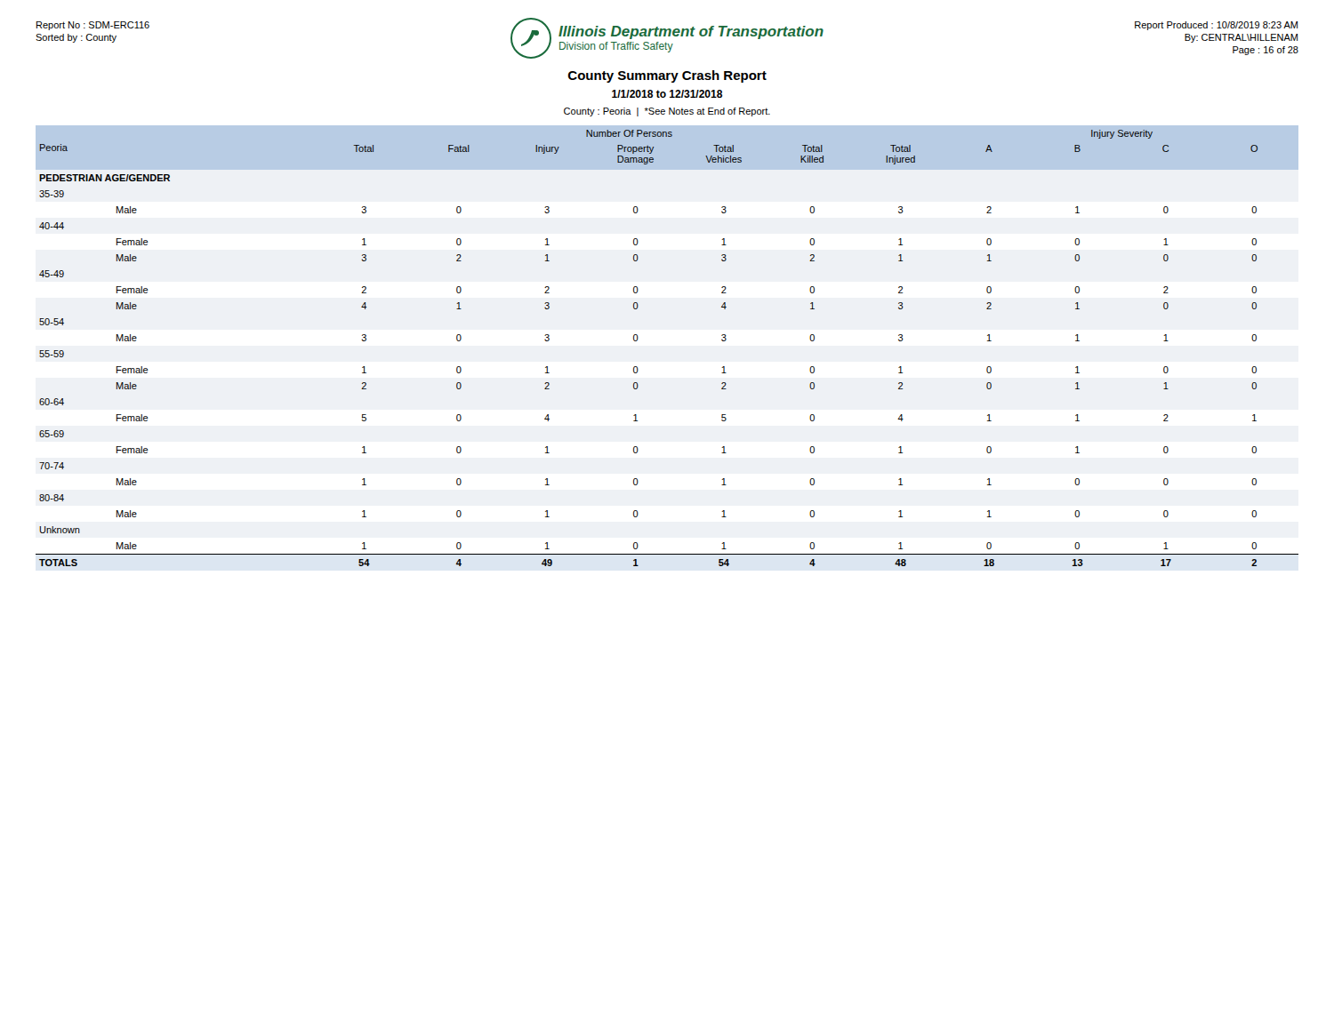Report No : SDM-ERC116
Sorted by : County
Illinois Department of Transportation
Division of Traffic Safety
Report Produced : 10/8/2019 8:23 AM
By: CENTRAL\HILLENAM
Page : 16 of 28
County Summary Crash Report
1/1/2018 to 12/31/2018
County : Peoria | *See Notes at End of Report.
| Peoria | Number Of Persons | Injury Severity |
| --- | --- | --- |
| Total | Fatal | Injury | Property Damage | Total Vehicles | Total Killed | Total Injured | A | B | C | O |
| PEDESTRIAN AGE/GENDER |
| 35-39 |
| Male | 3 | 0 | 3 | 0 | 3 | 0 | 3 | 2 | 1 | 0 | 0 |
| 40-44 |
| Female | 1 | 0 | 1 | 0 | 1 | 0 | 1 | 0 | 0 | 1 | 0 |
| Male | 3 | 2 | 1 | 0 | 3 | 2 | 1 | 1 | 0 | 0 | 0 |
| 45-49 |
| Female | 2 | 0 | 2 | 0 | 2 | 0 | 2 | 0 | 0 | 2 | 0 |
| Male | 4 | 1 | 3 | 0 | 4 | 1 | 3 | 2 | 1 | 0 | 0 |
| 50-54 |
| Male | 3 | 0 | 3 | 0 | 3 | 0 | 3 | 1 | 1 | 1 | 0 |
| 55-59 |
| Female | 1 | 0 | 1 | 0 | 1 | 0 | 1 | 0 | 1 | 0 | 0 |
| Male | 2 | 0 | 2 | 0 | 2 | 0 | 2 | 0 | 1 | 1 | 0 |
| 60-64 |
| Female | 5 | 0 | 4 | 1 | 5 | 0 | 4 | 1 | 1 | 2 | 1 |
| 65-69 |
| Female | 1 | 0 | 1 | 0 | 1 | 0 | 1 | 0 | 1 | 0 | 0 |
| 70-74 |
| Male | 1 | 0 | 1 | 0 | 1 | 0 | 1 | 1 | 0 | 0 | 0 |
| 80-84 |
| Male | 1 | 0 | 1 | 0 | 1 | 0 | 1 | 1 | 0 | 0 | 0 |
| Unknown |
| Male | 1 | 0 | 1 | 0 | 1 | 0 | 1 | 0 | 0 | 1 | 0 |
| TOTALS | 54 | 4 | 49 | 1 | 54 | 4 | 48 | 18 | 13 | 17 | 2 |